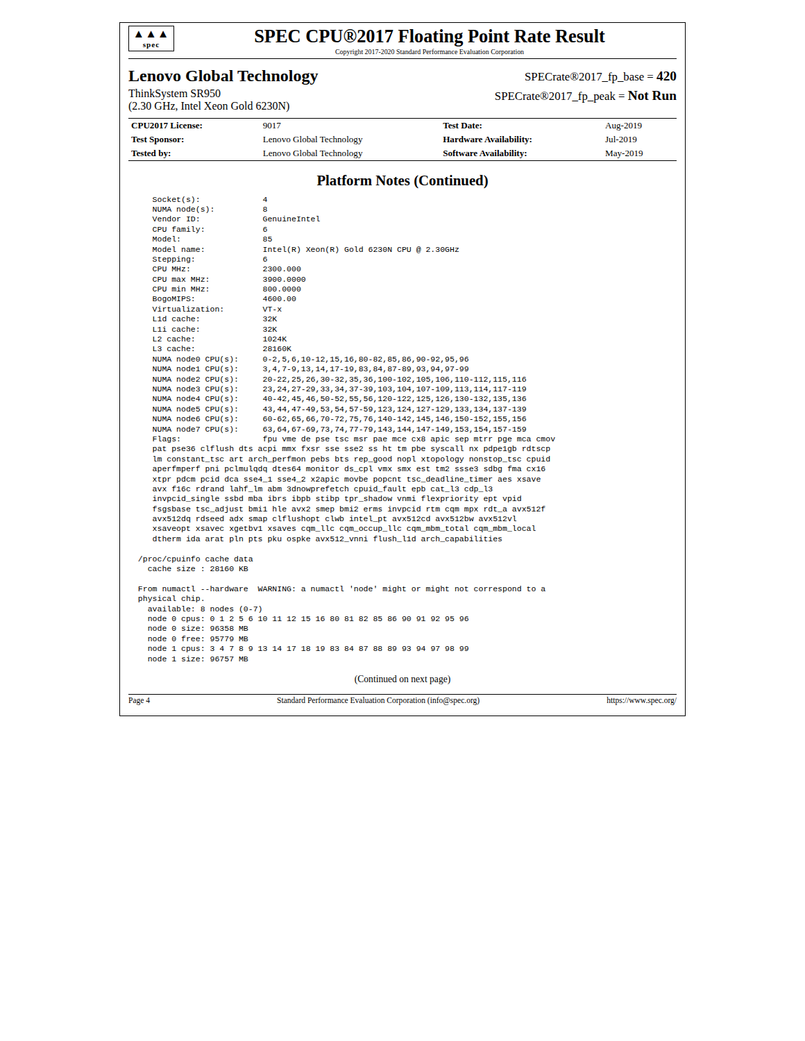▲▲▲
spec
SPEC CPU®2017 Floating Point Rate Result
Copyright 2017-2020 Standard Performance Evaluation Corporation
Lenovo Global Technology
ThinkSystem SR950
(2.30 GHz, Intel Xeon Gold 6230N)
SPECrate®2017_fp_base = 420
SPECrate®2017_fp_peak = Not Run
| CPU2017 License: | 9017 | Test Date: | Aug-2019 |
| Test Sponsor: | Lenovo Global Technology | Hardware Availability: | Jul-2019 |
| Tested by: | Lenovo Global Technology | Software Availability: | May-2019 |
Platform Notes (Continued)
     Socket(s):             4
     NUMA node(s):          8
     Vendor ID:             GenuineIntel
     CPU family:            6
     Model:                 85
     Model name:            Intel(R) Xeon(R) Gold 6230N CPU @ 2.30GHz
     Stepping:              6
     CPU MHz:               2300.000
     CPU max MHz:           3900.0000
     CPU min MHz:           800.0000
     BogoMIPS:              4600.00
     Virtualization:        VT-x
     L1d cache:             32K
     L1i cache:             32K
     L2 cache:              1024K
     L3 cache:              28160K
     NUMA node0 CPU(s):     0-2,5,6,10-12,15,16,80-82,85,86,90-92,95,96
     NUMA node1 CPU(s):     3,4,7-9,13,14,17-19,83,84,87-89,93,94,97-99
     NUMA node2 CPU(s):     20-22,25,26,30-32,35,36,100-102,105,106,110-112,115,116
     NUMA node3 CPU(s):     23,24,27-29,33,34,37-39,103,104,107-109,113,114,117-119
     NUMA node4 CPU(s):     40-42,45,46,50-52,55,56,120-122,125,126,130-132,135,136
     NUMA node5 CPU(s):     43,44,47-49,53,54,57-59,123,124,127-129,133,134,137-139
     NUMA node6 CPU(s):     60-62,65,66,70-72,75,76,140-142,145,146,150-152,155,156
     NUMA node7 CPU(s):     63,64,67-69,73,74,77-79,143,144,147-149,153,154,157-159
     Flags:                 fpu vme de pse tsc msr pae mce cx8 apic sep mtrr pge mca cmov
     pat pse36 clflush dts acpi mmx fxsr sse sse2 ss ht tm pbe syscall nx pdpe1gb rdtscp
     lm constant_tsc art arch_perfmon pebs bts rep_good nopl xtopology nonstop_tsc cpuid
     aperfmperf pni pclmulqdq dtes64 monitor ds_cpl vmx smx est tm2 ssse3 sdbg fma cx16
     xtpr pdcm pcid dca sse4_1 sse4_2 x2apic movbe popcnt tsc_deadline_timer aes xsave
     avx f16c rdrand lahf_lm abm 3dnowprefetch cpuid_fault epb cat_l3 cdp_l3
     invpcid_single ssbd mba ibrs ibpb stibp tpr_shadow vnmi flexpriority ept vpid
     fsgsbase tsc_adjust bmi1 hle avx2 smep bmi2 erms invpcid rtm cqm mpx rdt_a avx512f
     avx512dq rdseed adx smap clflushopt clwb intel_pt avx512cd avx512bw avx512vl
     xsaveopt xsavec xgetbv1 xsaves cqm_llc cqm_occup_llc cqm_mbm_total cqm_mbm_local
     dtherm ida arat pln pts pku ospke avx512_vnni flush_l1d arch_capabilities

  /proc/cpuinfo cache data
    cache size : 28160 KB

  From numactl --hardware  WARNING: a numactl 'node' might or might not correspond to a
  physical chip.
    available: 8 nodes (0-7)
    node 0 cpus: 0 1 2 5 6 10 11 12 15 16 80 81 82 85 86 90 91 92 95 96
    node 0 size: 96358 MB
    node 0 free: 95779 MB
    node 1 cpus: 3 4 7 8 9 13 14 17 18 19 83 84 87 88 89 93 94 97 98 99
    node 1 size: 96757 MB
(Continued on next page)
Page 4
Standard Performance Evaluation Corporation (info@spec.org)
https://www.spec.org/